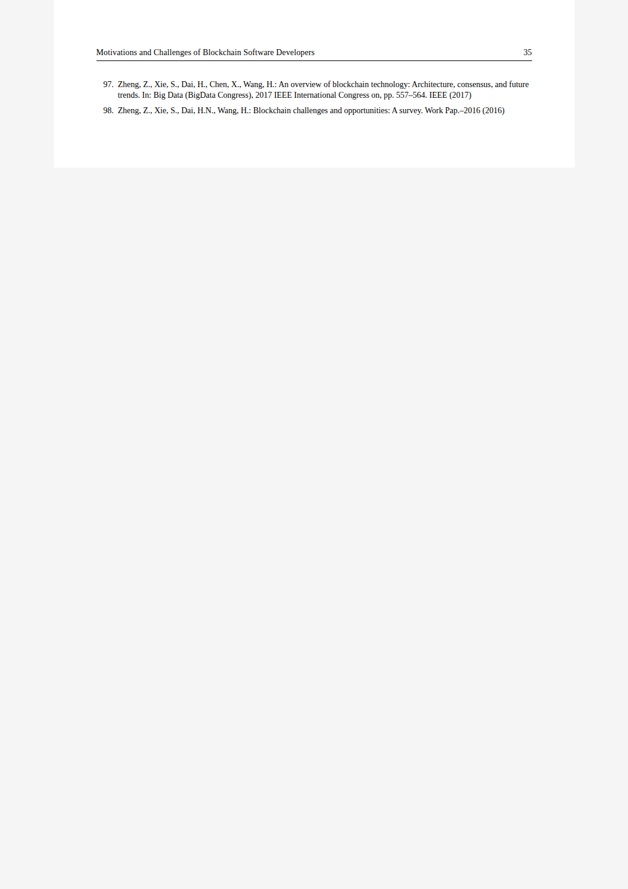Motivations and Challenges of Blockchain Software Developers 35
97 Zheng, Z., Xie, S., Dai, H., Chen, X., Wang, H.: An overview of blockchain technology: Architecture, consensus, and future trends. In: Big Data (BigData Congress), 2017 IEEE International Congress on, pp. 557–564. IEEE (2017)
98 Zheng, Z., Xie, S., Dai, H.N., Wang, H.: Blockchain challenges and opportunities: A survey. Work Pap.–2016 (2016)